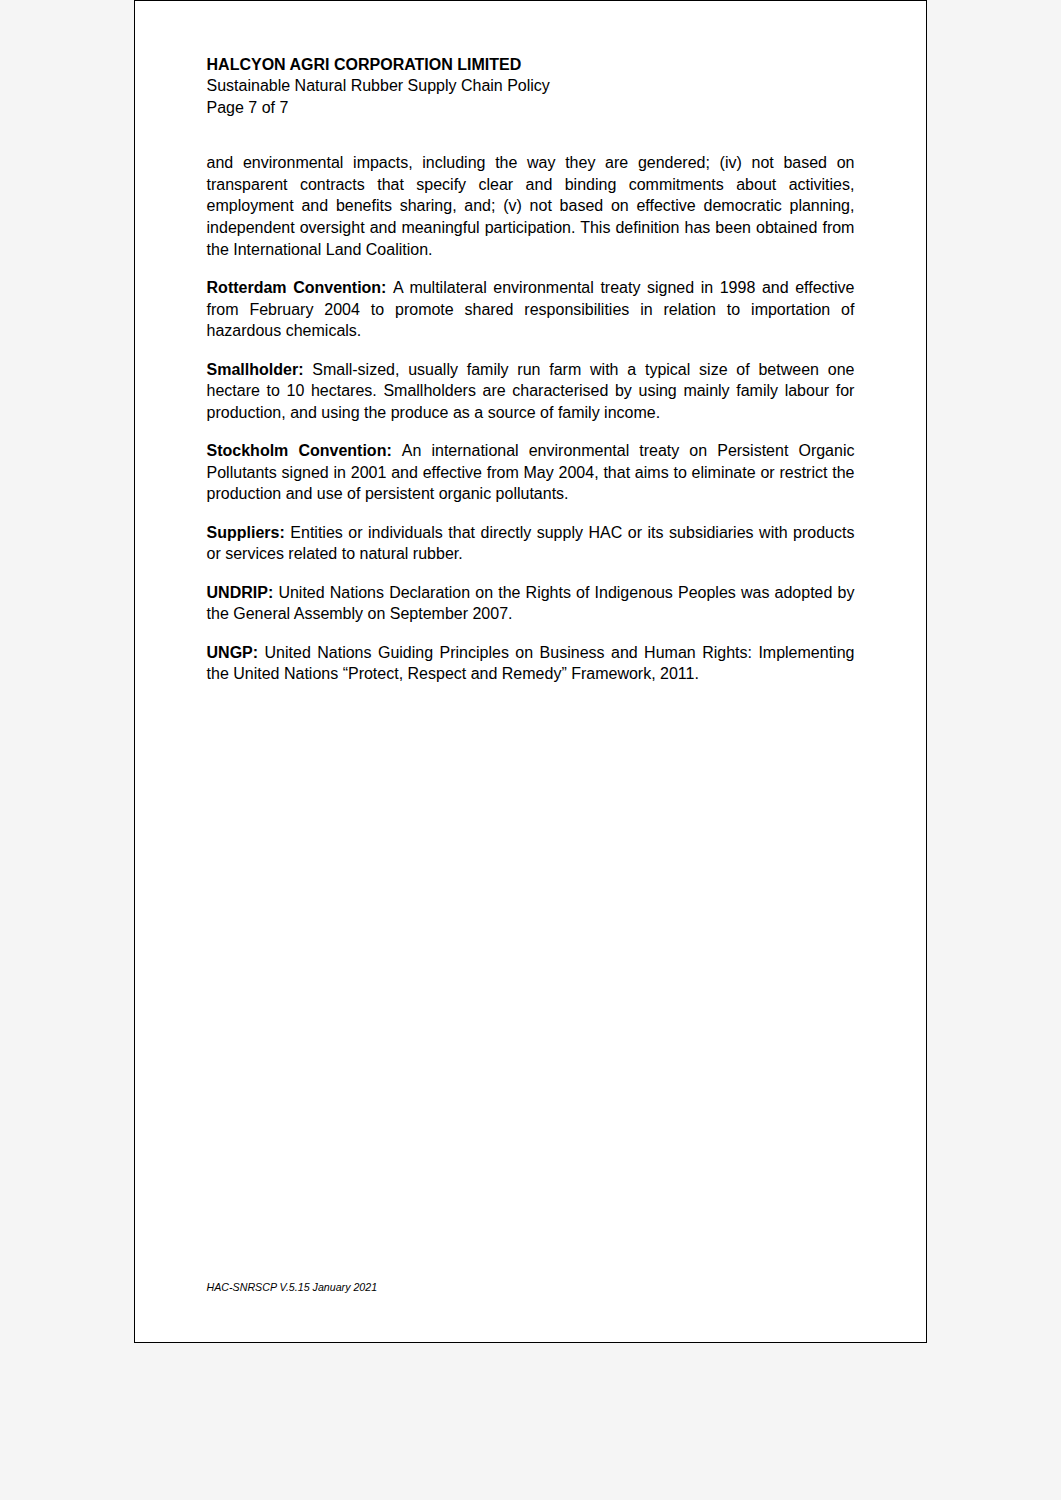HALCYON AGRI CORPORATION LIMITED
Sustainable Natural Rubber Supply Chain Policy
Page 7 of 7
and environmental impacts, including the way they are gendered; (iv) not based on transparent contracts that specify clear and binding commitments about activities, employment and benefits sharing, and; (v) not based on effective democratic planning, independent oversight and meaningful participation. This definition has been obtained from the International Land Coalition.
Rotterdam Convention:
A multilateral environmental treaty signed in 1998 and effective from February 2004 to promote shared responsibilities in relation to importation of hazardous chemicals.
Smallholder:
Small-sized, usually family run farm with a typical size of between one hectare to 10 hectares. Smallholders are characterised by using mainly family labour for production, and using the produce as a source of family income.
Stockholm Convention:
An international environmental treaty on Persistent Organic Pollutants signed in 2001 and effective from May 2004, that aims to eliminate or restrict the production and use of persistent organic pollutants.
Suppliers:
Entities or individuals that directly supply HAC or its subsidiaries with products or services related to natural rubber.
UNDRIP:
United Nations Declaration on the Rights of Indigenous Peoples was adopted by the General Assembly on September 2007.
UNGP:
United Nations Guiding Principles on Business and Human Rights: Implementing the United Nations “Protect, Respect and Remedy” Framework, 2011.
HAC-SNRSCP V.5.15 January 2021